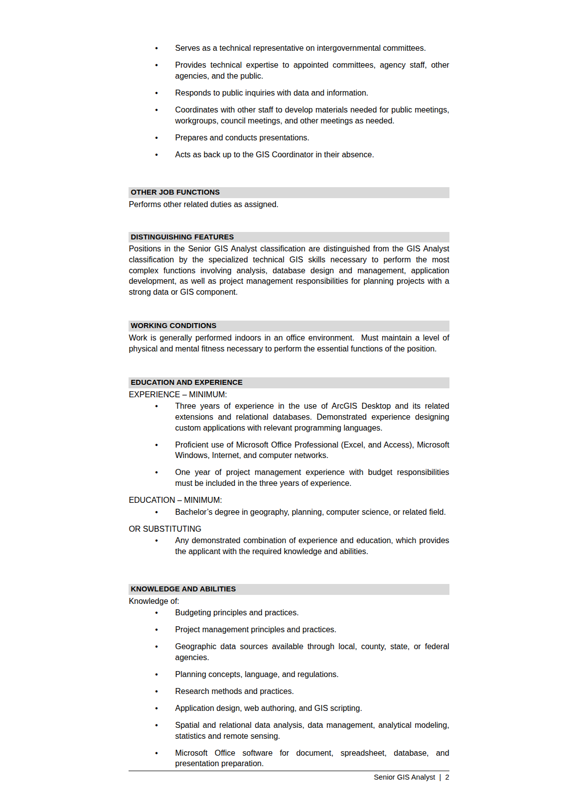Serves as a technical representative on intergovernmental committees.
Provides technical expertise to appointed committees, agency staff, other agencies, and the public.
Responds to public inquiries with data and information.
Coordinates with other staff to develop materials needed for public meetings, workgroups, council meetings, and other meetings as needed.
Prepares and conducts presentations.
Acts as back up to the GIS Coordinator in their absence.
OTHER JOB FUNCTIONS
Performs other related duties as assigned.
DISTINGUISHING FEATURES
Positions in the Senior GIS Analyst classification are distinguished from the GIS Analyst classification by the specialized technical GIS skills necessary to perform the most complex functions involving analysis, database design and management, application development, as well as project management responsibilities for planning projects with a strong data or GIS component.
WORKING CONDITIONS
Work is generally performed indoors in an office environment. Must maintain a level of physical and mental fitness necessary to perform the essential functions of the position.
EDUCATION AND EXPERIENCE
EXPERIENCE – MINIMUM:
Three years of experience in the use of ArcGIS Desktop and its related extensions and relational databases. Demonstrated experience designing custom applications with relevant programming languages.
Proficient use of Microsoft Office Professional (Excel, and Access), Microsoft Windows, Internet, and computer networks.
One year of project management experience with budget responsibilities must be included in the three years of experience.
EDUCATION – MINIMUM:
Bachelor’s degree in geography, planning, computer science, or related field.
OR SUBSTITUTING
Any demonstrated combination of experience and education, which provides the applicant with the required knowledge and abilities.
KNOWLEDGE AND ABILITIES
Knowledge of:
Budgeting principles and practices.
Project management principles and practices.
Geographic data sources available through local, county, state, or federal agencies.
Planning concepts, language, and regulations.
Research methods and practices.
Application design, web authoring, and GIS scripting.
Spatial and relational data analysis, data management, analytical modeling, statistics and remote sensing.
Microsoft Office software for document, spreadsheet, database, and presentation preparation.
Senior GIS Analyst | 2